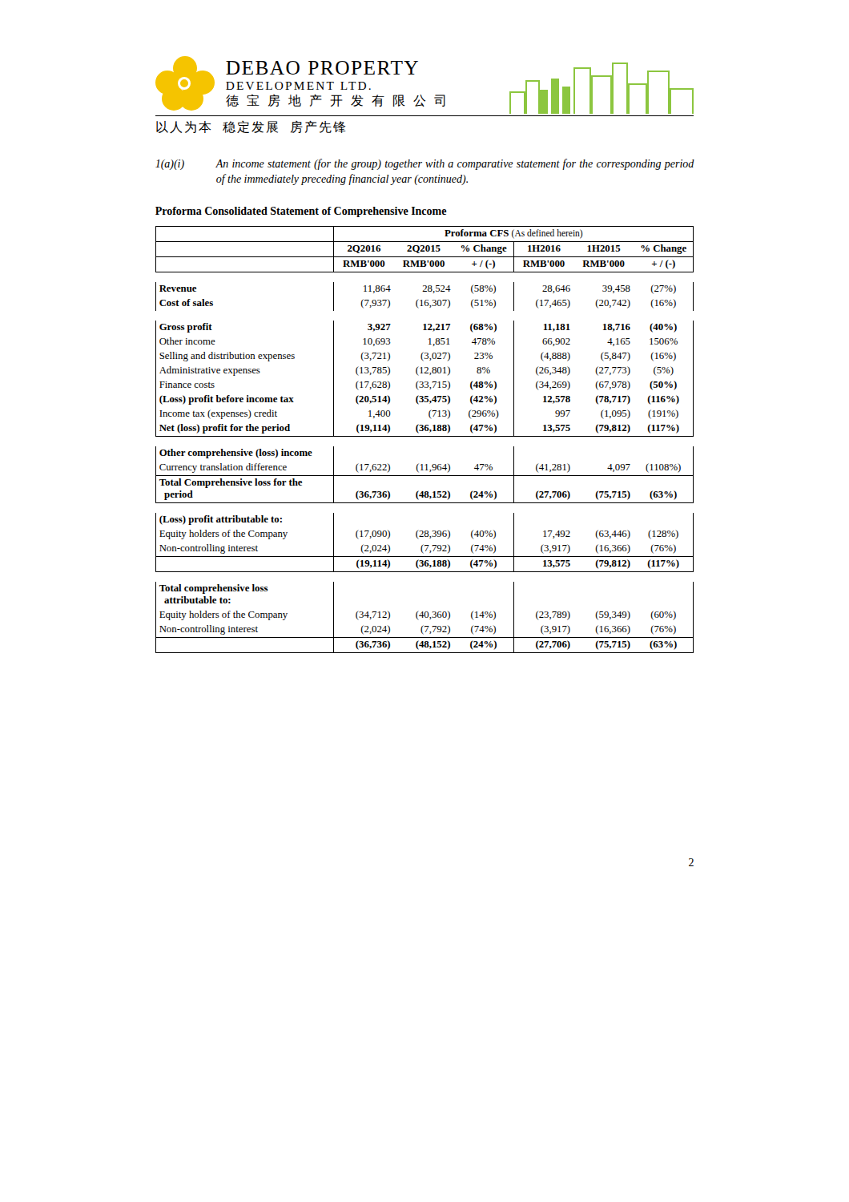DEBAO PROPERTY
DEVELOPMENT LTD.
德 宝 房 地 产 开 发 有 限 公 司
以人为本 稳定发展 房产先锋
1(a)(i)
An income statement (for the group) together with a comparative statement for the corresponding period of the immediately preceding financial year (continued).
Proforma Consolidated Statement of Comprehensive Income
| | Proforma CFS (As defined herein) |
| | 2Q2016 | 2Q2015 | % Change | 1H2016 | 1H2015 | % Change |
| | RMB'000 | RMB'000 | + / (-) | RMB'000 | RMB'000 | + / (-) |
| Revenue | 11,864 | 28,524 | (58%) | 28,646 | 39,458 | (27%) |
| Cost of sales | (7,937) | (16,307) | (51%) | (17,465) | (20,742) | (16%) |
| Gross profit | 3,927 | 12,217 | (68%) | 11,181 | 18,716 | (40%) |
| Other income | 10,693 | 1,851 | 478% | 66,902 | 4,165 | 1506% |
| Selling and distribution expenses | (3,721) | (3,027) | 23% | (4,888) | (5,847) | (16%) |
| Administrative expenses | (13,785) | (12,801) | 8% | (26,348) | (27,773) | (5%) |
| Finance costs | (17,628) | (33,715) | (48%) | (34,269) | (67,978) | (50%) |
| (Loss) profit before income tax | (20,514) | (35,475) | (42%) | 12,578 | (78,717) | (116%) |
| Income tax (expenses) credit | 1,400 | (713) | (296%) | 997 | (1,095) | (191%) |
| Net (loss) profit for the period | (19,114) | (36,188) | (47%) | 13,575 | (79,812) | (117%) |
| Other comprehensive (loss) income | | | | | | |
| Currency translation difference | (17,622) | (11,964) | 47% | (41,281) | 4,097 | (1108%) |
| Total Comprehensive loss for the period | (36,736) | (48,152) | (24%) | (27,706) | (75,715) | (63%) |
| (Loss) profit attributable to: | | | | | | |
| Equity holders of the Company | (17,090) | (28,396) | (40%) | 17,492 | (63,446) | (128%) |
| Non-controlling interest | (2,024) | (7,792) | (74%) | (3,917) | (16,366) | (76%) |
| | (19,114) | (36,188) | (47%) | 13,575 | (79,812) | (117%) |
| Total comprehensive loss attributable to: | | | | | | |
| Equity holders of the Company | (34,712) | (40,360) | (14%) | (23,789) | (59,349) | (60%) |
| Non-controlling interest | (2,024) | (7,792) | (74%) | (3,917) | (16,366) | (76%) |
| | (36,736) | (48,152) | (24%) | (27,706) | (75,715) | (63%) |
2